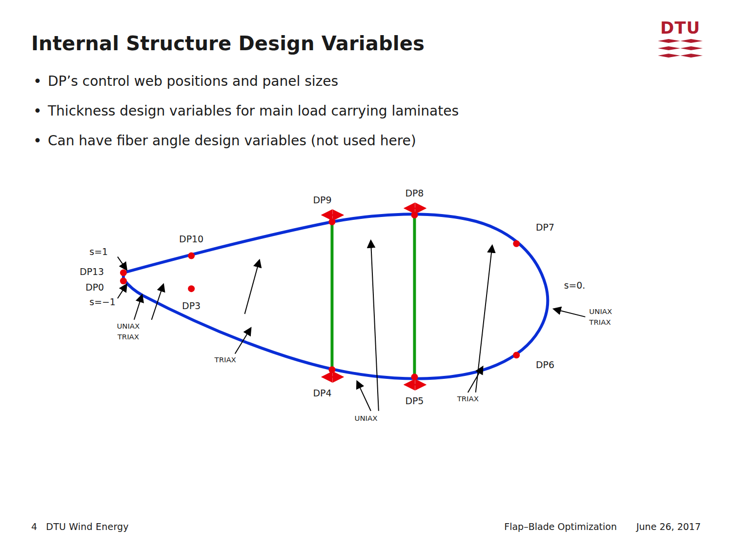DTU
Internal Structure Design Variables
DP’s control web positions and panel sizes
Thickness design variables for main load carrying laminates
Can have fiber angle design variables (not used here)
DP9 DP8 DP7 DP10 DP13 DP0 DP3 DP4 DP5 DP6 s=1 s=−1 s=0. UNIAX TRIAX TRIAX UNIAX TRIAX UNIAX TRIAX
4 DTU Wind Energy
Flap–Blade Optimization June 26, 2017